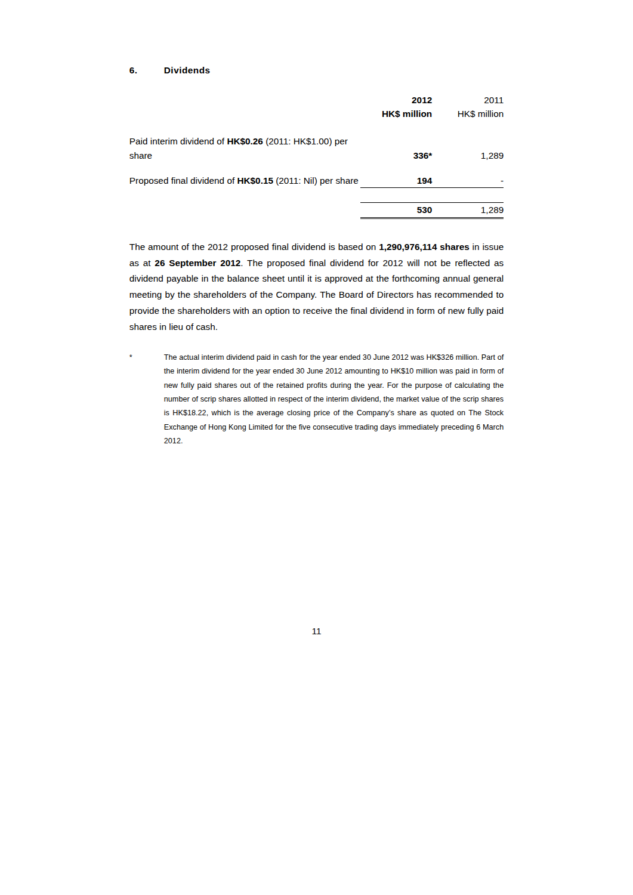6. Dividends
| | 2012 | 2011 |
| | HK$ million | HK$ million |
| Paid interim dividend of HK$0.26 (2011: HK$1.00) per share | 336* | 1,289 |
| Proposed final dividend of HK$0.15 (2011: Nil) per share | 194 | - |
| | 530 | 1,289 |
The amount of the 2012 proposed final dividend is based on 1,290,976,114 shares in issue as at 26 September 2012. The proposed final dividend for 2012 will not be reflected as dividend payable in the balance sheet until it is approved at the forthcoming annual general meeting by the shareholders of the Company. The Board of Directors has recommended to provide the shareholders with an option to receive the final dividend in form of new fully paid shares in lieu of cash.
*
The actual interim dividend paid in cash for the year ended 30 June 2012 was HK$326 million. Part of the interim dividend for the year ended 30 June 2012 amounting to HK$10 million was paid in form of new fully paid shares out of the retained profits during the year. For the purpose of calculating the number of scrip shares allotted in respect of the interim dividend, the market value of the scrip shares is HK$18.22, which is the average closing price of the Company’s share as quoted on The Stock Exchange of Hong Kong Limited for the five consecutive trading days immediately preceding 6 March 2012.
11